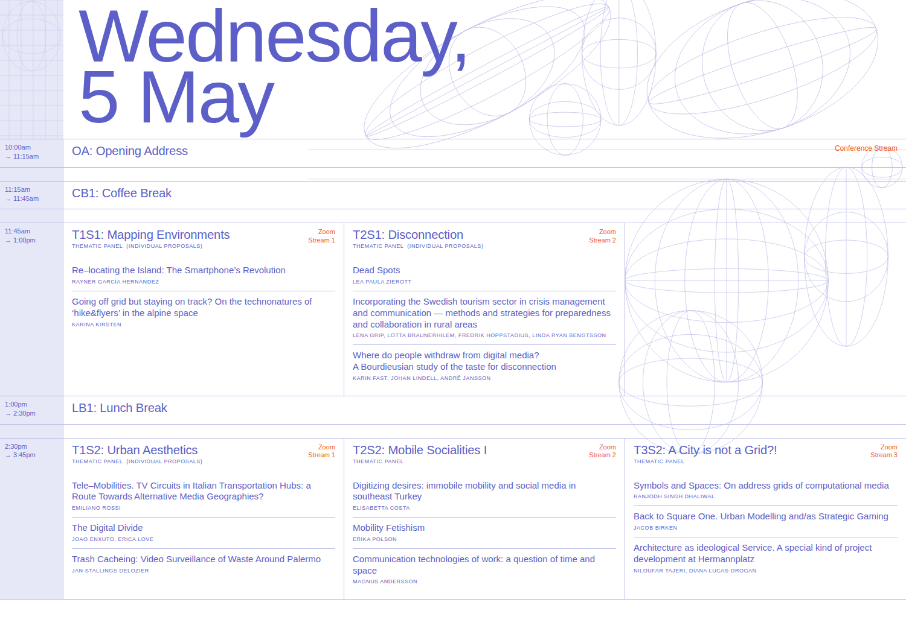Wednesday, 5 May
10:00am → 11:15am
OA: Opening Address
Conference Stream
11:15am → 11:45am
CB1: Coffee Break
11:45am → 1:00pm
T1S1: Mapping Environments
Thematic Panel (Individual Proposals)
Zoom
Stream 1
Re–locating the Island: The Smartphone’s Revolution Rayner García Hernández
Going off grid but staying on track? On the technonatures of ‘hike&flyers’ in the alpine space Karina Kirsten
T2S1: Disconnection
Thematic Panel (Individual Proposals)
Zoom
Stream 2
Dead Spots Lea Paula Zierott
Incorporating the Swedish tourism sector in crisis management and communication — methods and strategies for preparedness and collaboration in rural areas Lena Grip, Lotta Braunerhilem, Fredrik Hoppstadius, Linda Ryan Bengtsson
Where do people withdraw from digital media?
A Bourdieusian study of the taste for disconnection Karin Fast, Johan Lindell, André Jansson
1:00pm → 2:30pm
LB1: Lunch Break
2:30pm → 3:45pm
T1S2: Urban Aesthetics
Thematic Panel (Individual Proposals)
Zoom
Stream 1
Tele–Mobilities. TV Circuits in Italian Transportation Hubs: a Route Towards Alternative Media Geographies? Emiliano Rossi
The Digital Divide Joao Enxuto, Erica Love
Trash Cacheing: Video Surveillance of Waste Around Palermo Jan Stallings Delozier
T2S2: Mobile Socialities I
Thematic Panel
Zoom
Stream 2
Digitizing desires: immobile mobility and social media in southeast Turkey Elisabetta Costa
Mobility Fetishism Erika Polson
Communication technologies of work: a question of time and space Magnus Andersson
T3S2: A City is not a Grid?!
Thematic Panel
Zoom
Stream 3
Symbols and Spaces: On address grids of computational media Ranjodh Singh Dhaliwal
Back to Square One. Urban Modelling and/as Strategic Gaming Jacob Birken
Architecture as ideological Service. A special kind of project development at Hermannplatz Niloufar Tajeri, Diana Lucas-Drogan